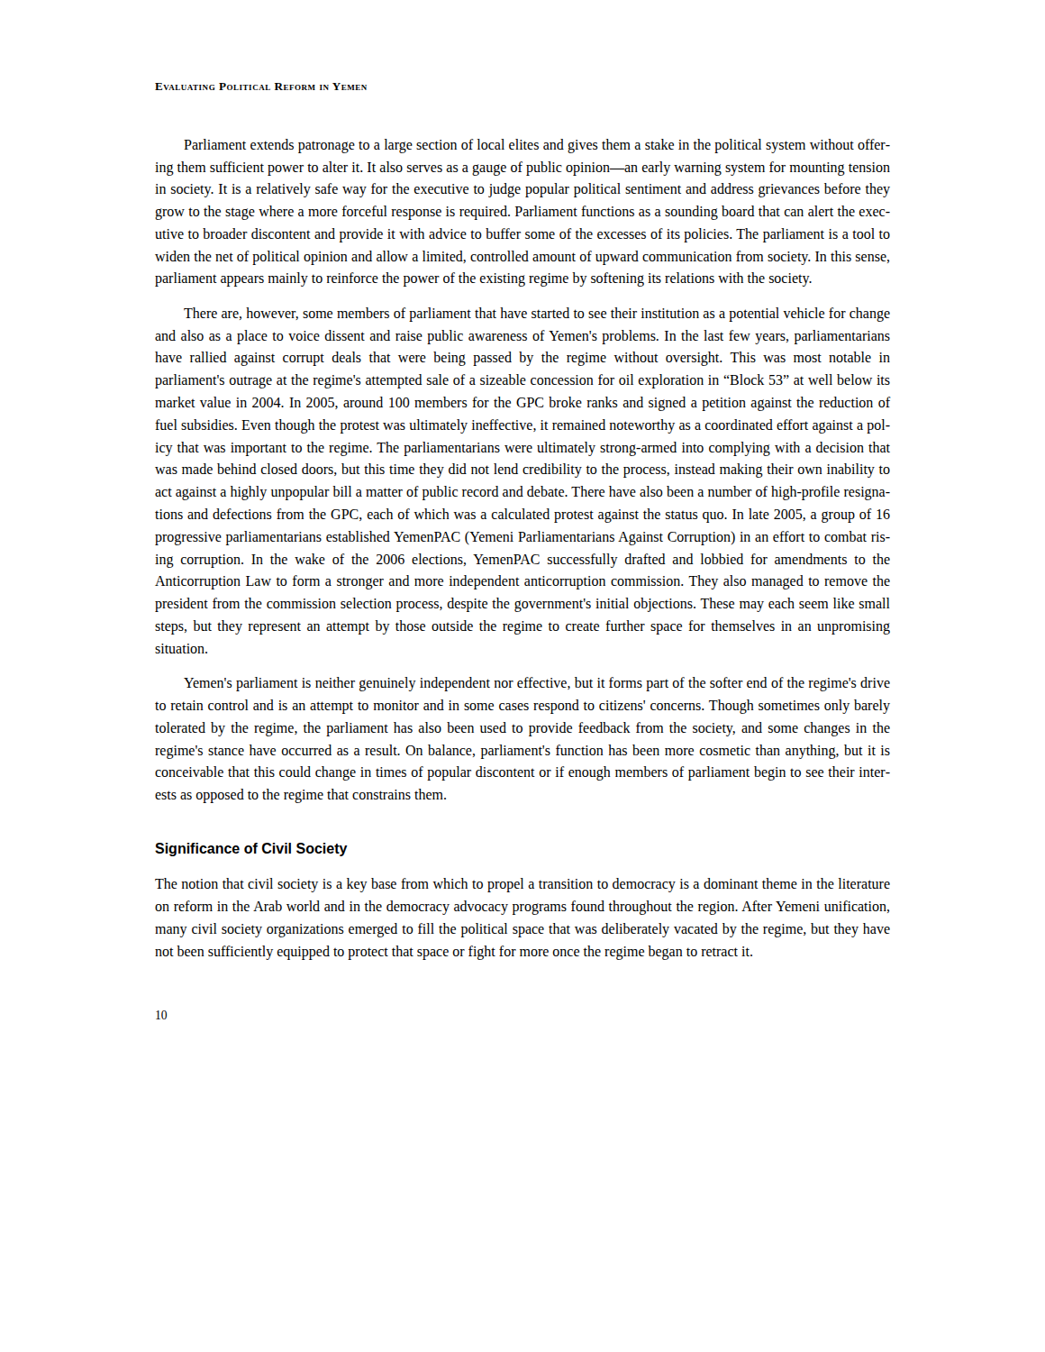Evaluating Political Reform in Yemen
Parliament extends patronage to a large section of local elites and gives them a stake in the political system without offering them sufficient power to alter it. It also serves as a gauge of public opinion—an early warning system for mounting tension in society. It is a relatively safe way for the executive to judge popular political sentiment and address grievances before they grow to the stage where a more forceful response is required. Parliament functions as a sounding board that can alert the executive to broader discontent and provide it with advice to buffer some of the excesses of its policies. The parliament is a tool to widen the net of political opinion and allow a limited, controlled amount of upward communication from society. In this sense, parliament appears mainly to reinforce the power of the existing regime by softening its relations with the society.
There are, however, some members of parliament that have started to see their institution as a potential vehicle for change and also as a place to voice dissent and raise public awareness of Yemen's problems. In the last few years, parliamentarians have rallied against corrupt deals that were being passed by the regime without oversight. This was most notable in parliament's outrage at the regime's attempted sale of a sizeable concession for oil exploration in “Block 53” at well below its market value in 2004. In 2005, around 100 members for the GPC broke ranks and signed a petition against the reduction of fuel subsidies. Even though the protest was ultimately ineffective, it remained noteworthy as a coordinated effort against a policy that was important to the regime. The parliamentarians were ultimately strong-armed into complying with a decision that was made behind closed doors, but this time they did not lend credibility to the process, instead making their own inability to act against a highly unpopular bill a matter of public record and debate. There have also been a number of high-profile resignations and defections from the GPC, each of which was a calculated protest against the status quo. In late 2005, a group of 16 progressive parliamentarians established YemenPAC (Yemeni Parliamentarians Against Corruption) in an effort to combat rising corruption. In the wake of the 2006 elections, YemenPAC successfully drafted and lobbied for amendments to the Anticorruption Law to form a stronger and more independent anticorruption commission. They also managed to remove the president from the commission selection process, despite the government's initial objections. These may each seem like small steps, but they represent an attempt by those outside the regime to create further space for themselves in an unpromising situation.
Yemen's parliament is neither genuinely independent nor effective, but it forms part of the softer end of the regime's drive to retain control and is an attempt to monitor and in some cases respond to citizens' concerns. Though sometimes only barely tolerated by the regime, the parliament has also been used to provide feedback from the society, and some changes in the regime's stance have occurred as a result. On balance, parliament's function has been more cosmetic than anything, but it is conceivable that this could change in times of popular discontent or if enough members of parliament begin to see their interests as opposed to the regime that constrains them.
Significance of Civil Society
The notion that civil society is a key base from which to propel a transition to democracy is a dominant theme in the literature on reform in the Arab world and in the democracy advocacy programs found throughout the region. After Yemeni unification, many civil society organizations emerged to fill the political space that was deliberately vacated by the regime, but they have not been sufficiently equipped to protect that space or fight for more once the regime began to retract it.
10